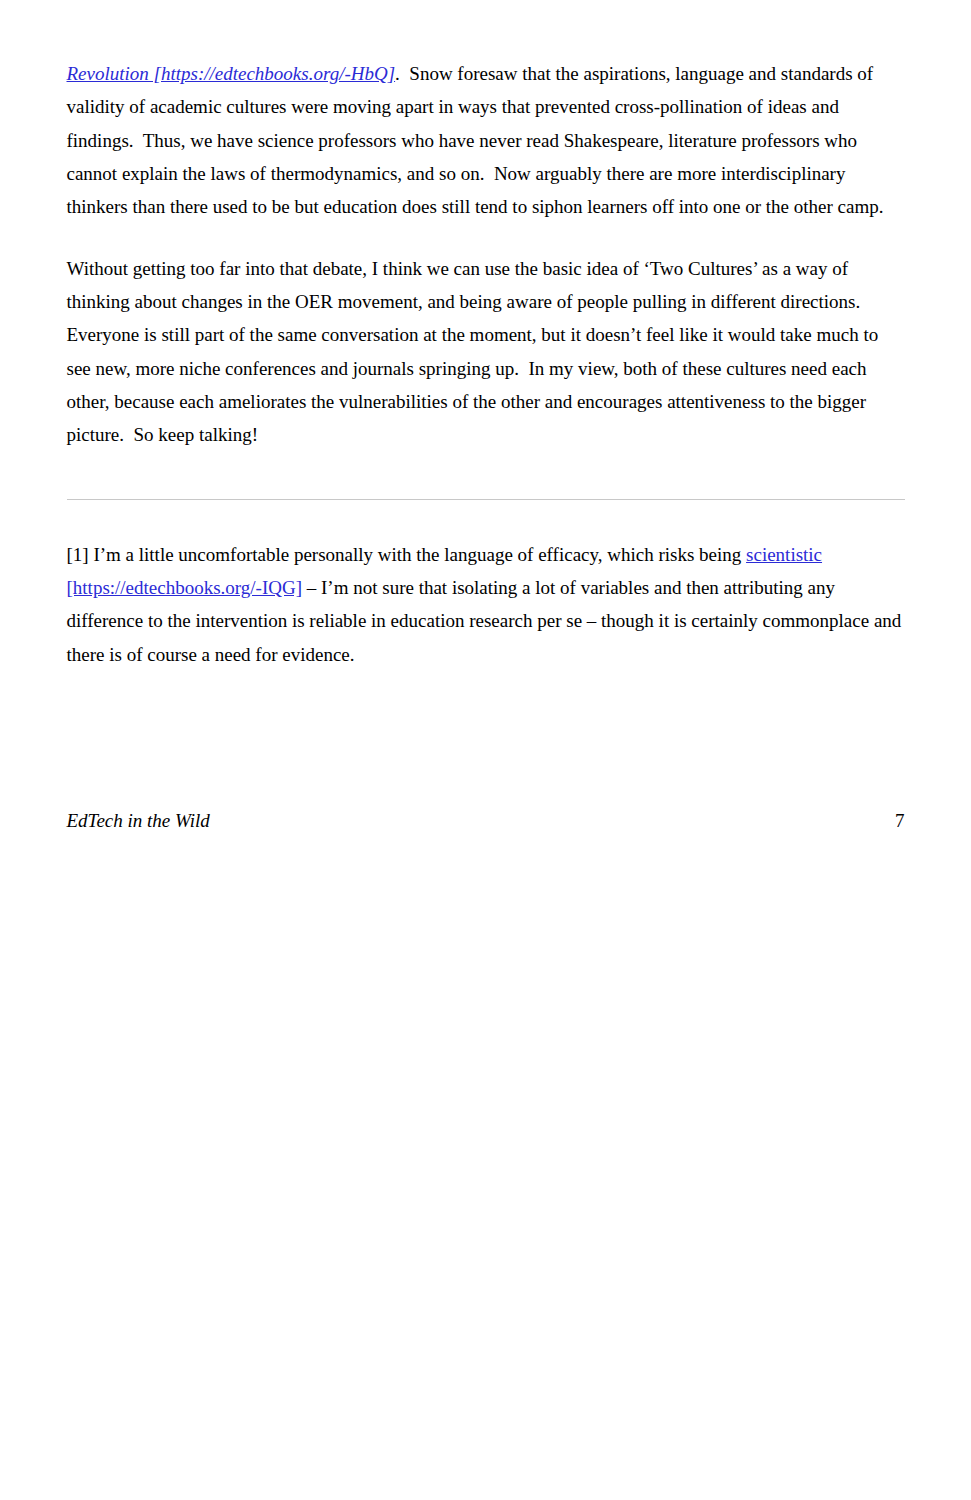Revolution [https://edtechbooks.org/-HbQ]. Snow foresaw that the aspirations, language and standards of validity of academic cultures were moving apart in ways that prevented cross-pollination of ideas and findings. Thus, we have science professors who have never read Shakespeare, literature professors who cannot explain the laws of thermodynamics, and so on. Now arguably there are more interdisciplinary thinkers than there used to be but education does still tend to siphon learners off into one or the other camp.
Without getting too far into that debate, I think we can use the basic idea of ‘Two Cultures’ as a way of thinking about changes in the OER movement, and being aware of people pulling in different directions. Everyone is still part of the same conversation at the moment, but it doesn’t feel like it would take much to see new, more niche conferences and journals springing up. In my view, both of these cultures need each other, because each ameliorates the vulnerabilities of the other and encourages attentiveness to the bigger picture. So keep talking!
[1] I’m a little uncomfortable personally with the language of efficacy, which risks being scientistic [https://edtechbooks.org/-IQG] – I’m not sure that isolating a lot of variables and then attributing any difference to the intervention is reliable in education research per se – though it is certainly commonplace and there is of course a need for evidence.
EdTech in the Wild 7